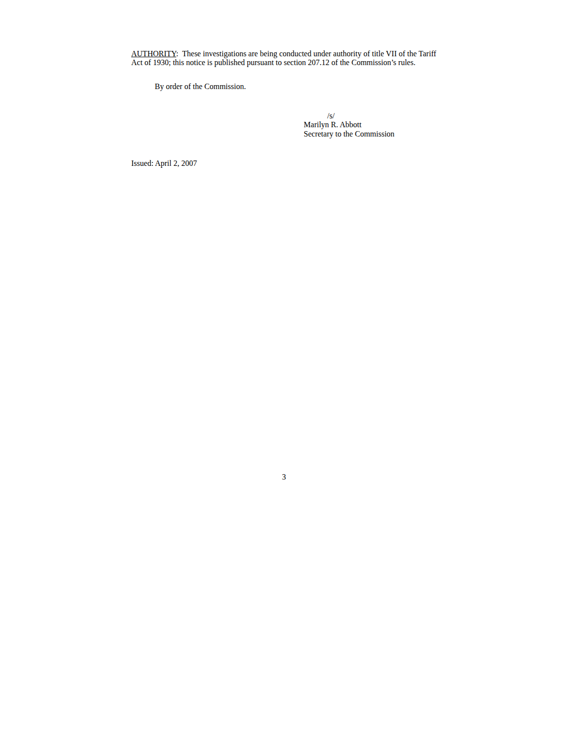AUTHORITY: These investigations are being conducted under authority of title VII of the Tariff Act of 1930; this notice is published pursuant to section 207.12 of the Commission’s rules.
By order of the Commission.
/s/
Marilyn R. Abbott
Secretary to the Commission
Issued: April 2, 2007
3